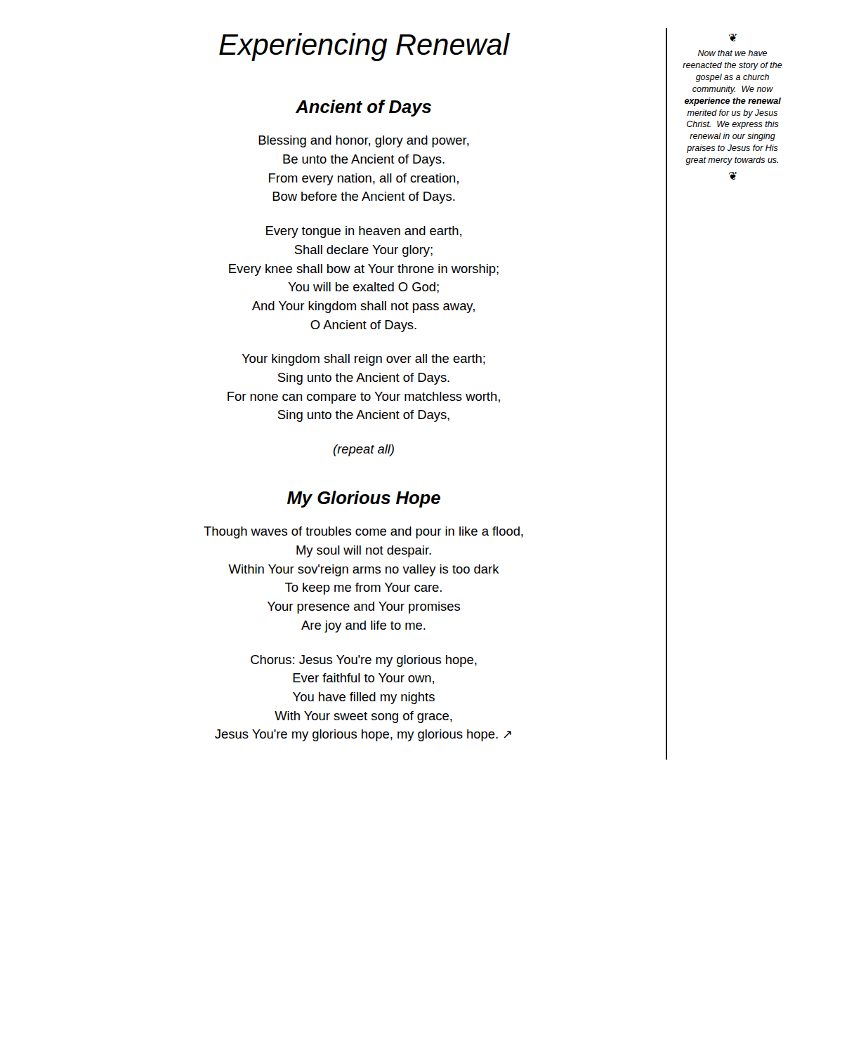Experiencing Renewal
Ancient of Days
Blessing and honor, glory and power,
Be unto the Ancient of Days.
From every nation, all of creation,
Bow before the Ancient of Days.
Every tongue in heaven and earth,
Shall declare Your glory;
Every knee shall bow at Your throne in worship;
You will be exalted O God;
And Your kingdom shall not pass away,
O Ancient of Days.
Your kingdom shall reign over all the earth;
Sing unto the Ancient of Days.
For none can compare to Your matchless worth,
Sing unto the Ancient of Days,
(repeat all)
My Glorious Hope
Though waves of troubles come and pour in like a flood,
My soul will not despair.
Within Your sov'reign arms no valley is too dark
To keep me from Your care.
Your presence and Your promises
Are joy and life to me.
Chorus: Jesus You're my glorious hope,
Ever faithful to Your own,
You have filled my nights
With Your sweet song of grace,
Jesus You're my glorious hope, my glorious hope. ↗
❦ Now that we have reenacted the story of the gospel as a church community. We now experience the renewal merited for us by Jesus Christ. We express this renewal in our singing praises to Jesus for His great mercy towards us. ❦